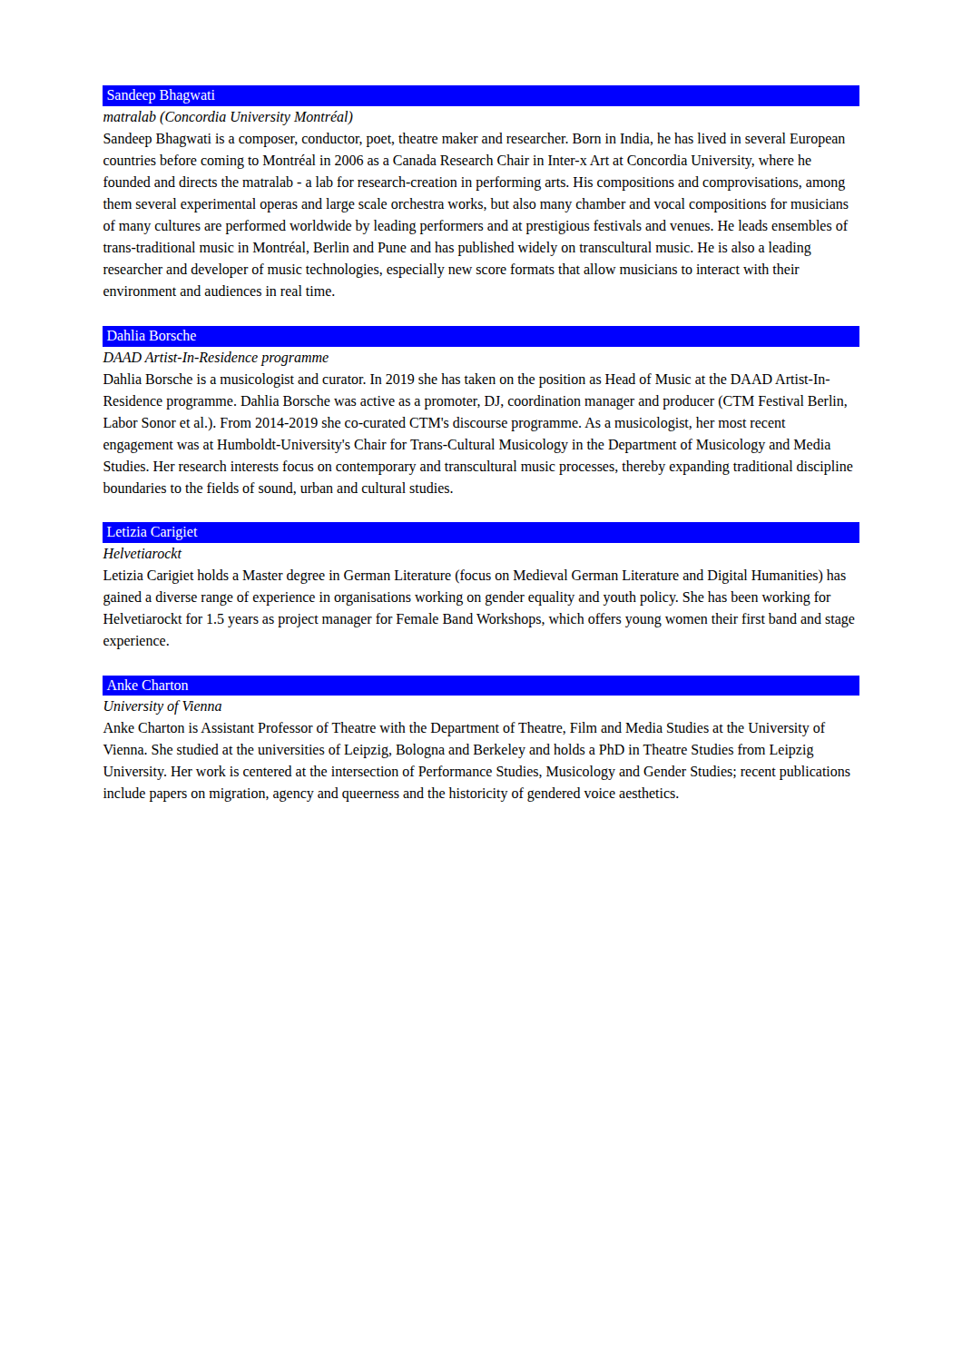Sandeep Bhagwati
matralab (Concordia University Montréal)
Sandeep Bhagwati is a composer, conductor, poet, theatre maker and researcher. Born in India, he has lived in several European countries before coming to Montréal in 2006 as a Canada Research Chair in Inter-x Art at Concordia University, where he founded and directs the matralab - a lab for research-creation in performing arts. His compositions and comprovisations, among them several experimental operas and large scale orchestra works, but also many chamber and vocal compositions for musicians of many cultures are performed worldwide by leading performers and at prestigious festivals and venues. He leads ensembles of trans-traditional music in Montréal, Berlin and Pune and has published widely on transcultural music. He is also a leading researcher and developer of music technologies, especially new score formats that allow musicians to interact with their environment and audiences in real time.
Dahlia Borsche
DAAD Artist-In-Residence programme
Dahlia Borsche is a musicologist and curator. In 2019 she has taken on the position as Head of Music at the DAAD Artist-In-Residence programme. Dahlia Borsche was active as a promoter, DJ, coordination manager and producer (CTM Festival Berlin, Labor Sonor et al.). From 2014-2019 she co-curated CTM's discourse programme. As a musicologist, her most recent engagement was at Humboldt-University's Chair for Trans-Cultural Musicology in the Department of Musicology and Media Studies. Her research interests focus on contemporary and transcultural music processes, thereby expanding traditional discipline boundaries to the fields of sound, urban and cultural studies.
Letizia Carigiet
Helvetiarockt
Letizia Carigiet holds a Master degree in German Literature (focus on Medieval German Literature and Digital Humanities) has gained a diverse range of experience in organisations working on gender equality and youth policy. She has been working for Helvetiarockt for 1.5 years as project manager for Female Band Workshops, which offers young women their first band and stage experience.
Anke Charton
University of Vienna
Anke Charton is Assistant Professor of Theatre with the Department of Theatre, Film and Media Studies at the University of Vienna. She studied at the universities of Leipzig, Bologna and Berkeley and holds a PhD in Theatre Studies from Leipzig University. Her work is centered at the intersection of Performance Studies, Musicology and Gender Studies; recent publications include papers on migration, agency and queerness and the historicity of gendered voice aesthetics.